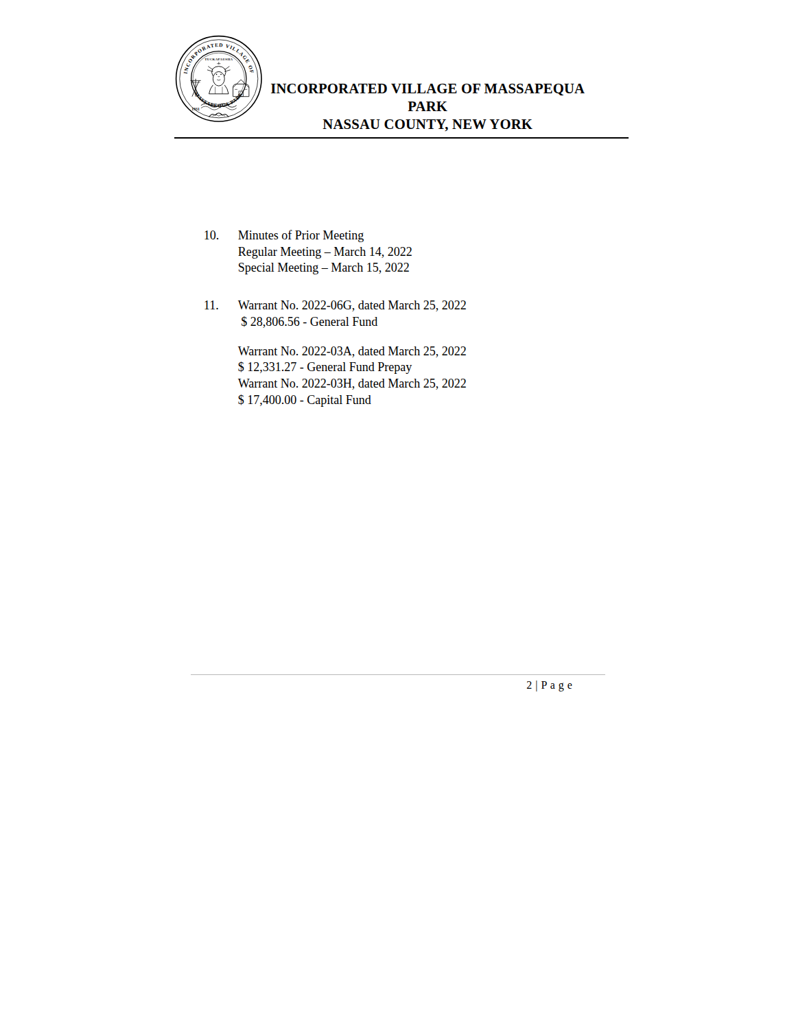INCORPORATED VILLAGE OF MASSAPEQUA PARK TUCKAPAUSHA 1931
INCORPORATED VILLAGE OF MASSAPEQUA PARK
NASSAU COUNTY, NEW YORK
10.
Minutes of Prior Meeting
Regular Meeting – March 14, 2022
Special Meeting – March 15, 2022
11.
Warrant No. 2022-06G, dated March 25, 2022
$ 28,806.56 - General Fund
Warrant No. 2022-03A, dated March 25, 2022
$ 12,331.27 - General Fund Prepay
Warrant No. 2022-03H, dated March 25, 2022
$ 17,400.00 - Capital Fund
2 | P a g e